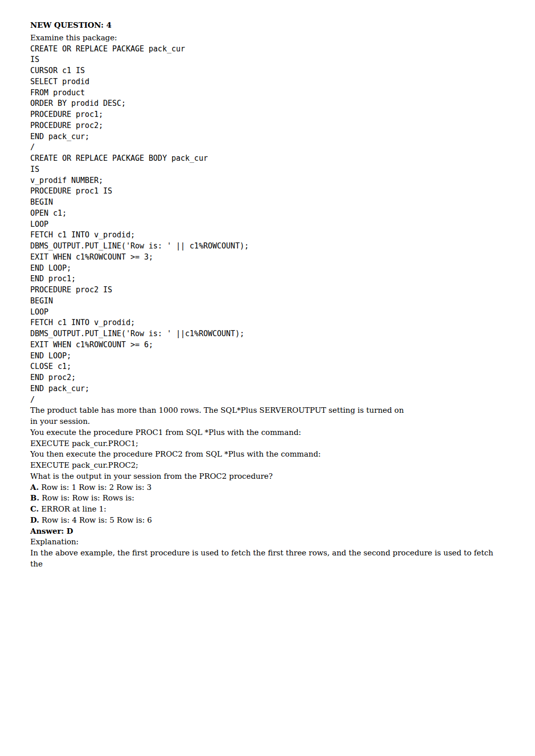NEW QUESTION: 4
Examine this package:
CREATE OR REPLACE PACKAGE pack_cur IS CURSOR c1 IS SELECT prodid FROM product ORDER BY prodid DESC; PROCEDURE proc1; PROCEDURE proc2; END pack_cur; / CREATE OR REPLACE PACKAGE BODY pack_cur IS v_prodif NUMBER; PROCEDURE proc1 IS BEGIN OPEN c1; LOOP FETCH c1 INTO v_prodid; DBMS_OUTPUT.PUT_LINE('Row is: ' || c1%ROWCOUNT); EXIT WHEN c1%ROWCOUNT >= 3; END LOOP; END proc1; PROCEDURE proc2 IS BEGIN LOOP FETCH c1 INTO v_prodid; DBMS_OUTPUT.PUT_LINE('Row is: ' ||c1%ROWCOUNT); EXIT WHEN c1%ROWCOUNT >= 6; END LOOP; CLOSE c1; END proc2; END pack_cur; /
The product table has more than 1000 rows. The SQL*Plus SERVEROUTPUT setting is turned on
in your session.
You execute the procedure PROC1 from SQL *Plus with the command:
EXECUTE pack_cur.PROC1;
You then execute the procedure PROC2 from SQL *Plus with the command:
EXECUTE pack_cur.PROC2;
What is the output in your session from the PROC2 procedure?
A. Row is: 1 Row is: 2 Row is: 3
B. Row is: Row is: Rows is:
C. ERROR at line 1:
D. Row is: 4 Row is: 5 Row is: 6
Answer: D
Explanation:
In the above example, the first procedure is used to fetch the first three rows, and the second procedure is used to fetch the